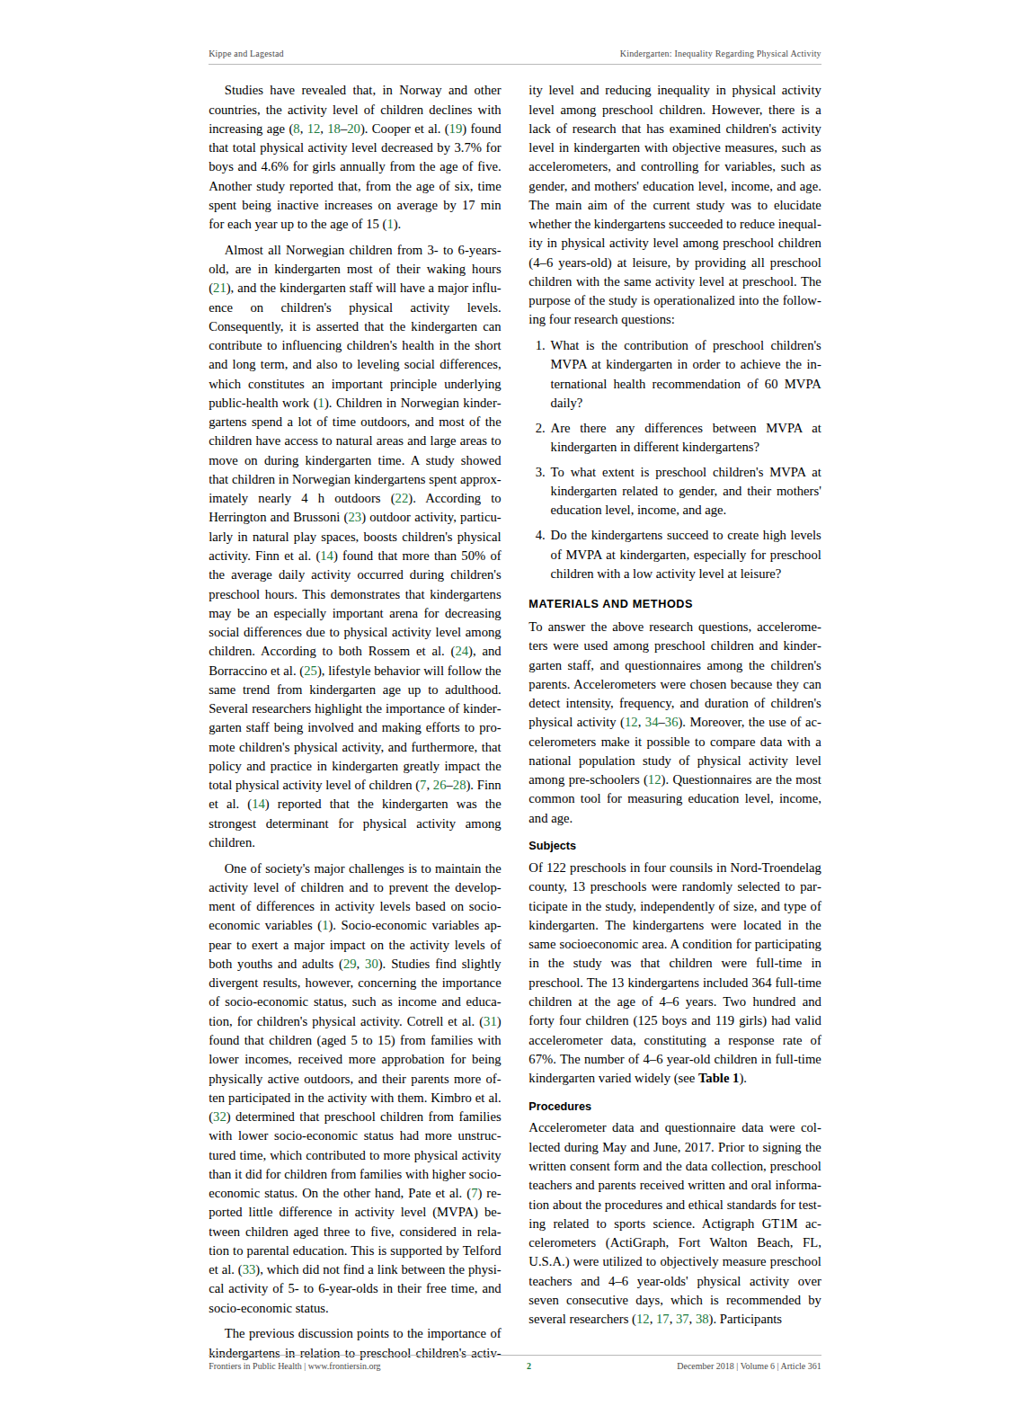Kippe and Lagestad Kindergarten: Inequality Regarding Physical Activity
Studies have revealed that, in Norway and other countries, the activity level of children declines with increasing age (8, 12, 18–20). Cooper et al. (19) found that total physical activity level decreased by 3.7% for boys and 4.6% for girls annually from the age of five. Another study reported that, from the age of six, time spent being inactive increases on average by 17 min for each year up to the age of 15 (1).
Almost all Norwegian children from 3- to 6-years-old, are in kindergarten most of their waking hours (21), and the kindergarten staff will have a major influence on children's physical activity levels. Consequently, it is asserted that the kindergarten can contribute to influencing children's health in the short and long term, and also to leveling social differences, which constitutes an important principle underlying public-health work (1). Children in Norwegian kindergartens spend a lot of time outdoors, and most of the children have access to natural areas and large areas to move on during kindergarten time. A study showed that children in Norwegian kindergartens spent approximately nearly 4 h outdoors (22). According to Herrington and Brussoni (23) outdoor activity, particularly in natural play spaces, boosts children's physical activity. Finn et al. (14) found that more than 50% of the average daily activity occurred during children's preschool hours. This demonstrates that kindergartens may be an especially important arena for decreasing social differences due to physical activity level among children. According to both Rossem et al. (24), and Borraccino et al. (25), lifestyle behavior will follow the same trend from kindergarten age up to adulthood. Several researchers highlight the importance of kindergarten staff being involved and making efforts to promote children's physical activity, and furthermore, that policy and practice in kindergarten greatly impact the total physical activity level of children (7, 26–28). Finn et al. (14) reported that the kindergarten was the strongest determinant for physical activity among children.
One of society's major challenges is to maintain the activity level of children and to prevent the development of differences in activity levels based on socio-economic variables (1). Socio-economic variables appear to exert a major impact on the activity levels of both youths and adults (29, 30). Studies find slightly divergent results, however, concerning the importance of socio-economic status, such as income and education, for children's physical activity. Cotrell et al. (31) found that children (aged 5 to 15) from families with lower incomes, received more approbation for being physically active outdoors, and their parents more often participated in the activity with them. Kimbro et al. (32) determined that preschool children from families with lower socio-economic status had more unstructured time, which contributed to more physical activity than it did for children from families with higher socio-economic status. On the other hand, Pate et al. (7) reported little difference in activity level (MVPA) between children aged three to five, considered in relation to parental education. This is supported by Telford et al. (33), which did not find a link between the physical activity of 5- to 6-year-olds in their free time, and socio-economic status.
The previous discussion points to the importance of kindergartens in relation to preschool children's activity level and reducing inequality in physical activity level among preschool children. However, there is a lack of research that has examined children's activity level in kindergarten with objective measures, such as accelerometers, and controlling for variables, such as gender, and mothers' education level, income, and age. The main aim of the current study was to elucidate whether the kindergartens succeeded to reduce inequality in physical activity level among preschool children (4–6 years-old) at leisure, by providing all preschool children with the same activity level at preschool. The purpose of the study is operationalized into the following four research questions:
What is the contribution of preschool children's MVPA at kindergarten in order to achieve the international health recommendation of 60 MVPA daily?
Are there any differences between MVPA at kindergarten in different kindergartens?
To what extent is preschool children's MVPA at kindergarten related to gender, and their mothers' education level, income, and age.
Do the kindergartens succeed to create high levels of MVPA at kindergarten, especially for preschool children with a low activity level at leisure?
Materials and Methods
To answer the above research questions, accelerometers were used among preschool children and kindergarten staff, and questionnaires among the children's parents. Accelerometers were chosen because they can detect intensity, frequency, and duration of children's physical activity (12, 34–36). Moreover, the use of accelerometers make it possible to compare data with a national population study of physical activity level among pre-schoolers (12). Questionnaires are the most common tool for measuring education level, income, and age.
Subjects
Of 122 preschools in four counsils in Nord-Troendelag county, 13 preschools were randomly selected to participate in the study, independently of size, and type of kindergarten. The kindergartens were located in the same socioeconomic area. A condition for participating in the study was that children were full-time in preschool. The 13 kindergartens included 364 full-time children at the age of 4–6 years. Two hundred and forty four children (125 boys and 119 girls) had valid accelerometer data, constituting a response rate of 67%. The number of 4–6 year-old children in full-time kindergarten varied widely (see Table 1).
Procedures
Accelerometer data and questionnaire data were collected during May and June, 2017. Prior to signing the written consent form and the data collection, preschool teachers and parents received written and oral information about the procedures and ethical standards for testing related to sports science. Actigraph GT1M accelerometers (ActiGraph, Fort Walton Beach, FL, U.S.A.) were utilized to objectively measure preschool teachers and 4–6 year-olds' physical activity over seven consecutive days, which is recommended by several researchers (12, 17, 37, 38). Participants
Frontiers in Public Health | www.frontiersin.org 2 December 2018 | Volume 6 | Article 361